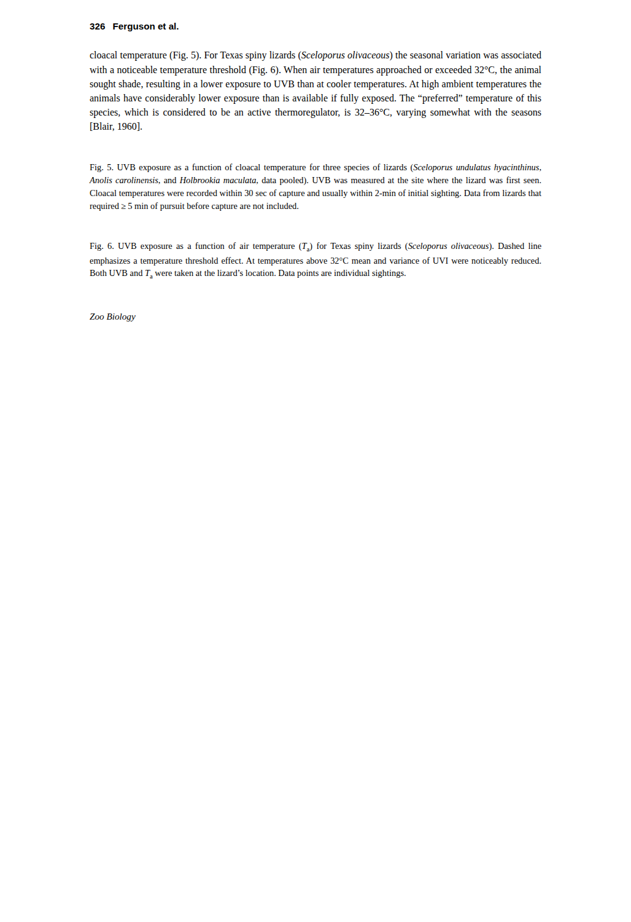326 Ferguson et al.
cloacal temperature (Fig. 5). For Texas spiny lizards (Sceloporus olivaceous) the seasonal variation was associated with a noticeable temperature threshold (Fig. 6). When air temperatures approached or exceeded 32°C, the animal sought shade, resulting in a lower exposure to UVB than at cooler temperatures. At high ambient temperatures the animals have considerably lower exposure than is available if fully exposed. The “preferred” temperature of this species, which is considered to be an active thermoregulator, is 32–36°C, varying somewhat with the seasons [Blair, 1960].
Fig. 5. UVB exposure as a function of cloacal temperature for three species of lizards (Sceloporus undulatus hyacinthinus, Anolis carolinensis, and Holbrookia maculata, data pooled). UVB was measured at the site where the lizard was first seen. Cloacal temperatures were recorded within 30 sec of capture and usually within 2-min of initial sighting. Data from lizards that required ≥ 5 min of pursuit before capture are not included.
Fig. 6. UVB exposure as a function of air temperature (Ta) for Texas spiny lizards (Sceloporus olivaceous). Dashed line emphasizes a temperature threshold effect. At temperatures above 32°C mean and variance of UVI were noticeably reduced. Both UVB and Ta were taken at the lizard’s location. Data points are individual sightings.
Zoo Biology